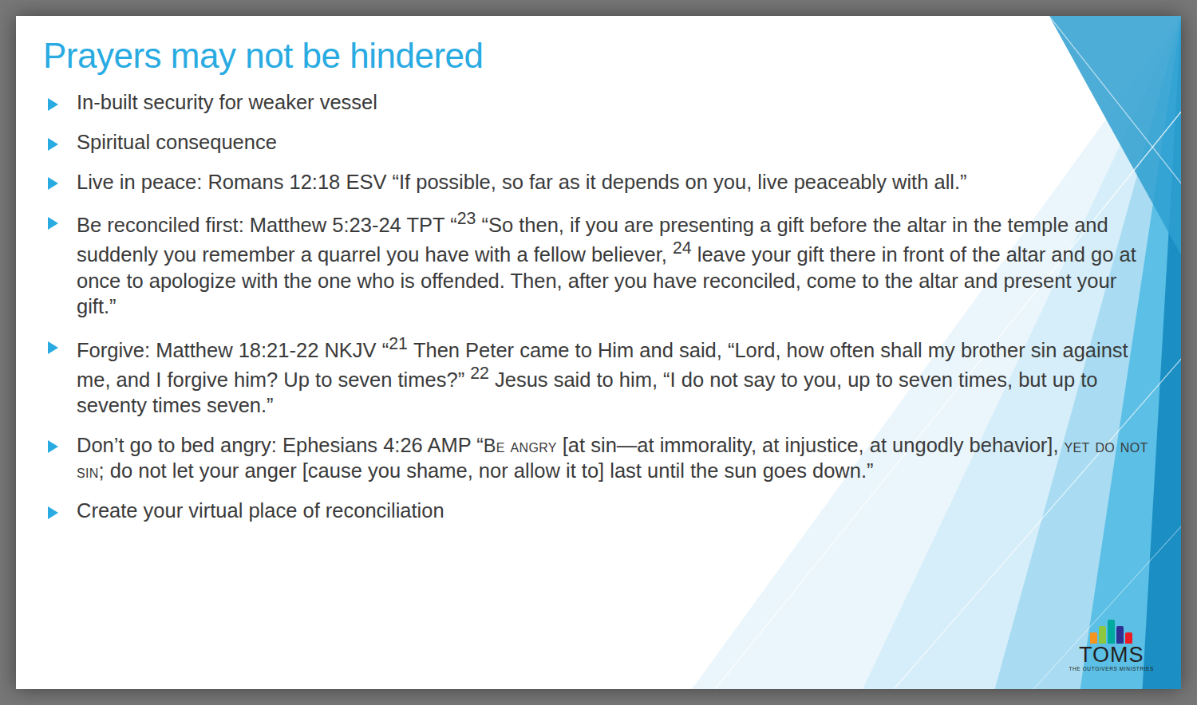Prayers may not be hindered
In-built security for weaker vessel
Spiritual consequence
Live in peace: Romans 12:18 ESV “If possible, so far as it depends on you, live peaceably with all.”
Be reconciled first: Matthew 5:23-24 TPT “23 “So then, if you are presenting a gift before the altar in the temple and suddenly you remember a quarrel you have with a fellow believer, 24 leave your gift there in front of the altar and go at once to apologize with the one who is offended. Then, after you have reconciled, come to the altar and present your gift.”
Forgive: Matthew 18:21-22 NKJV “21 Then Peter came to Him and said, “Lord, how often shall my brother sin against me, and I forgive him? Up to seven times?” 22 Jesus said to him, “I do not say to you, up to seven times, but up to seventy times seven.”
Don’t go to bed angry: Ephesians 4:26 AMP “Be angry [at sin—at immorality, at injustice, at ungodly behavior], yet do not sin; do not let your anger [cause you shame, nor allow it to] last until the sun goes down.”
Create your virtual place of reconciliation
TOMS
THE OUTGIVERS MINISTRIES